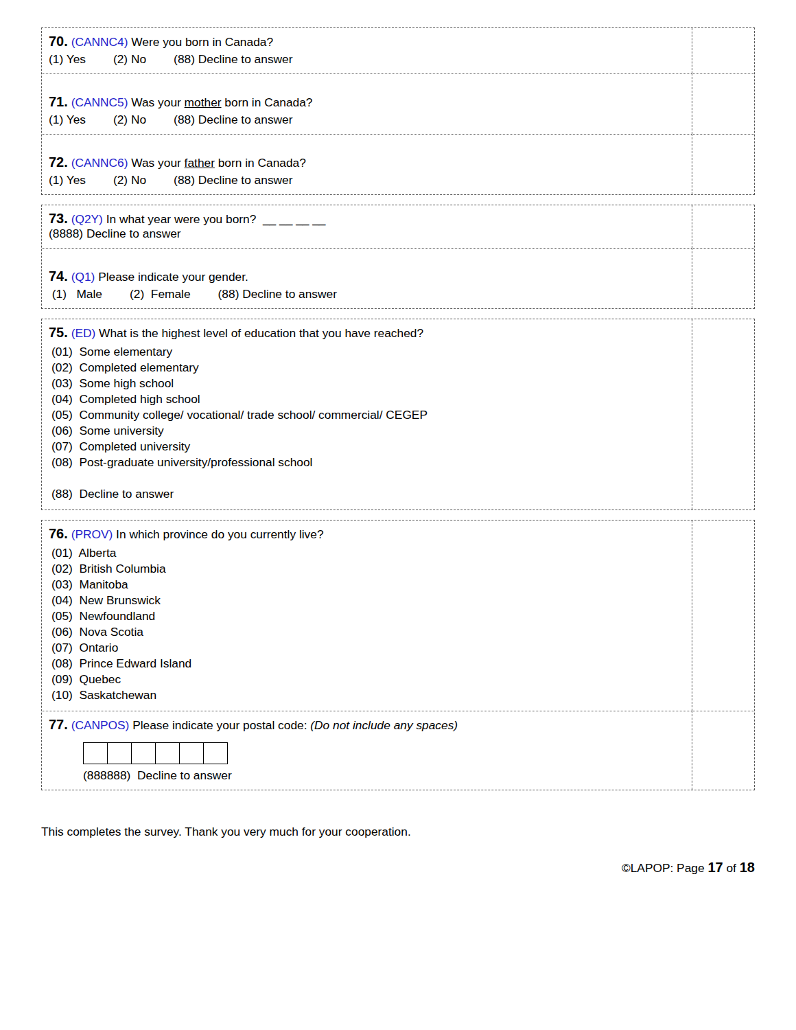70. (CANNC4) Were you born in Canada?
(1) Yes(2) No(88) Decline to answer
71. (CANNC5) Was your mother born in Canada?
(1) Yes(2) No(88) Decline to answer
72. (CANNC6) Was your father born in Canada?
(1) Yes(2) No(88) Decline to answer
73. (Q2Y) In what year were you born? __ __ __ __
(8888) Decline to answer
74. (Q1) Please indicate your gender.
(1) Male(2) Female(88) Decline to answer
75. (ED) What is the highest level of education that you have reached?
(01) Some elementary
(02) Completed elementary
(03) Some high school
(04) Completed high school
(05) Community college/ vocational/ trade school/ commercial/ CEGEP
(06) Some university
(07) Completed university
(08) Post-graduate university/professional school
(88) Decline to answer
76. (PROV) In which province do you currently live?
(01) Alberta
(02) British Columbia
(03) Manitoba
(04) New Brunswick
(05) Newfoundland
(06) Nova Scotia
(07) Ontario
(08) Prince Edward Island
(09) Quebec
(10) Saskatchewan
77. (CANPOS) Please indicate your postal code: (Do not include any spaces)
(888888) Decline to answer
This completes the survey. Thank you very much for your cooperation.
©LAPOP: Page 17 of 18